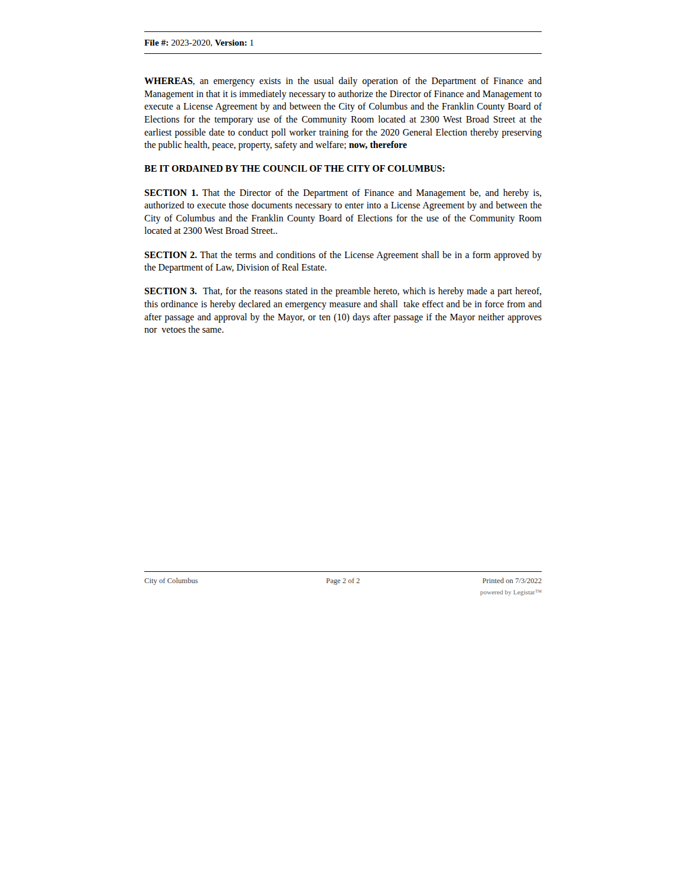File #: 2023-2020, Version: 1
WHEREAS, an emergency exists in the usual daily operation of the Department of Finance and Management in that it is immediately necessary to authorize the Director of Finance and Management to execute a License Agreement by and between the City of Columbus and the Franklin County Board of Elections for the temporary use of the Community Room located at 2300 West Broad Street at the earliest possible date to conduct poll worker training for the 2020 General Election thereby preserving the public health, peace, property, safety and welfare; now, therefore
BE IT ORDAINED BY THE COUNCIL OF THE CITY OF COLUMBUS:
SECTION 1. That the Director of the Department of Finance and Management be, and hereby is, authorized to execute those documents necessary to enter into a License Agreement by and between the City of Columbus and the Franklin County Board of Elections for the use of the Community Room located at 2300 West Broad Street..
SECTION 2. That the terms and conditions of the License Agreement shall be in a form approved by the Department of Law, Division of Real Estate.
SECTION 3. That, for the reasons stated in the preamble hereto, which is hereby made a part hereof, this ordinance is hereby declared an emergency measure and shall take effect and be in force from and after passage and approval by the Mayor, or ten (10) days after passage if the Mayor neither approves nor vetoes the same.
City of Columbus
Page 2 of 2
Printed on 7/3/2022 powered by Legistar™